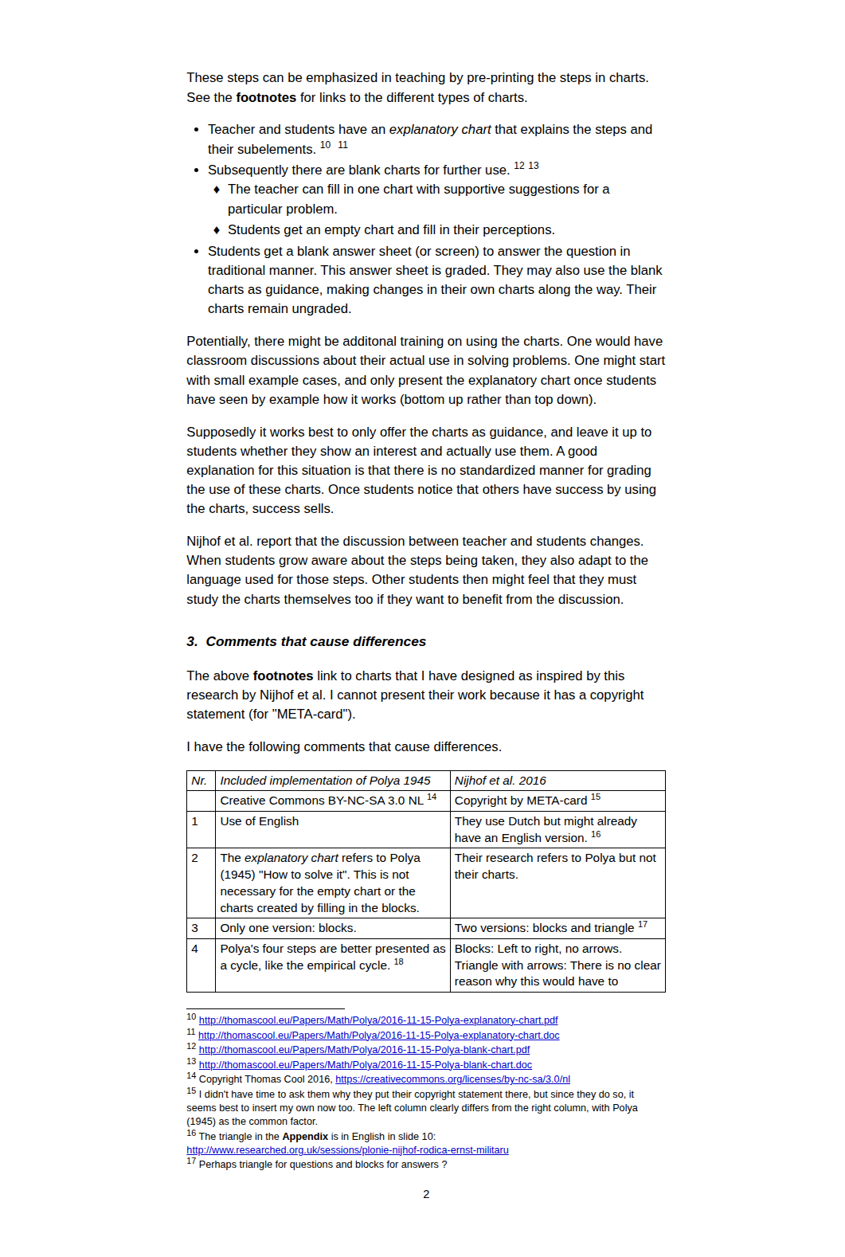These steps can be emphasized in teaching by pre-printing the steps in charts. See the footnotes for links to the different types of charts.
Teacher and students have an explanatory chart that explains the steps and their subelements. 10 11
Subsequently there are blank charts for further use. 12 13
The teacher can fill in one chart with supportive suggestions for a particular problem.
Students get an empty chart and fill in their perceptions.
Students get a blank answer sheet (or screen) to answer the question in traditional manner. This answer sheet is graded. They may also use the blank charts as guidance, making changes in their own charts along the way. Their charts remain ungraded.
Potentially, there might be additonal training on using the charts. One would have classroom discussions about their actual use in solving problems. One might start with small example cases, and only present the explanatory chart once students have seen by example how it works (bottom up rather than top down).
Supposedly it works best to only offer the charts as guidance, and leave it up to students whether they show an interest and actually use them. A good explanation for this situation is that there is no standardized manner for grading the use of these charts. Once students notice that others have success by using the charts, success sells.
Nijhof et al. report that the discussion between teacher and students changes. When students grow aware about the steps being taken, they also adapt to the language used for those steps. Other students then might feel that they must study the charts themselves too if they want to benefit from the discussion.
3. Comments that cause differences
The above footnotes link to charts that I have designed as inspired by this research by Nijhof et al. I cannot present their work because it has a copyright statement (for "META-card").
I have the following comments that cause differences.
| Nr. | Included implementation of Polya 1945 | Nijhof et al. 2016 |
| | Creative Commons BY-NC-SA 3.0 NL 14 | Copyright by META-card 15 |
| 1 | Use of English | They use Dutch but might already have an English version. 16 |
| 2 | The explanatory chart refers to Polya (1945) "How to solve it". This is not necessary for the empty chart or the charts created by filling in the blocks. | Their research refers to Polya but not their charts. |
| 3 | Only one version: blocks. | Two versions: blocks and triangle 17 |
| 4 | Polya's four steps are better presented as a cycle, like the empirical cycle. 18 | Blocks: Left to right, no arrows. Triangle with arrows: There is no clear reason why this would have to |
10 http://thomascool.eu/Papers/Math/Polya/2016-11-15-Polya-explanatory-chart.pdf
11 http://thomascool.eu/Papers/Math/Polya/2016-11-15-Polya-explanatory-chart.doc
12 http://thomascool.eu/Papers/Math/Polya/2016-11-15-Polya-blank-chart.pdf
13 http://thomascool.eu/Papers/Math/Polya/2016-11-15-Polya-blank-chart.doc
14 Copyright Thomas Cool 2016, https://creativecommons.org/licenses/by-nc-sa/3.0/nl
15 I didn't have time to ask them why they put their copyright statement there, but since they do so, it seems best to insert my own now too. The left column clearly differs from the right column, with Polya (1945) as the common factor.
16 The triangle in the Appendix is in English in slide 10:
http://www.researched.org.uk/sessions/plonie-nijhof-rodica-ernst-militaru
17 Perhaps triangle for questions and blocks for answers ?
2